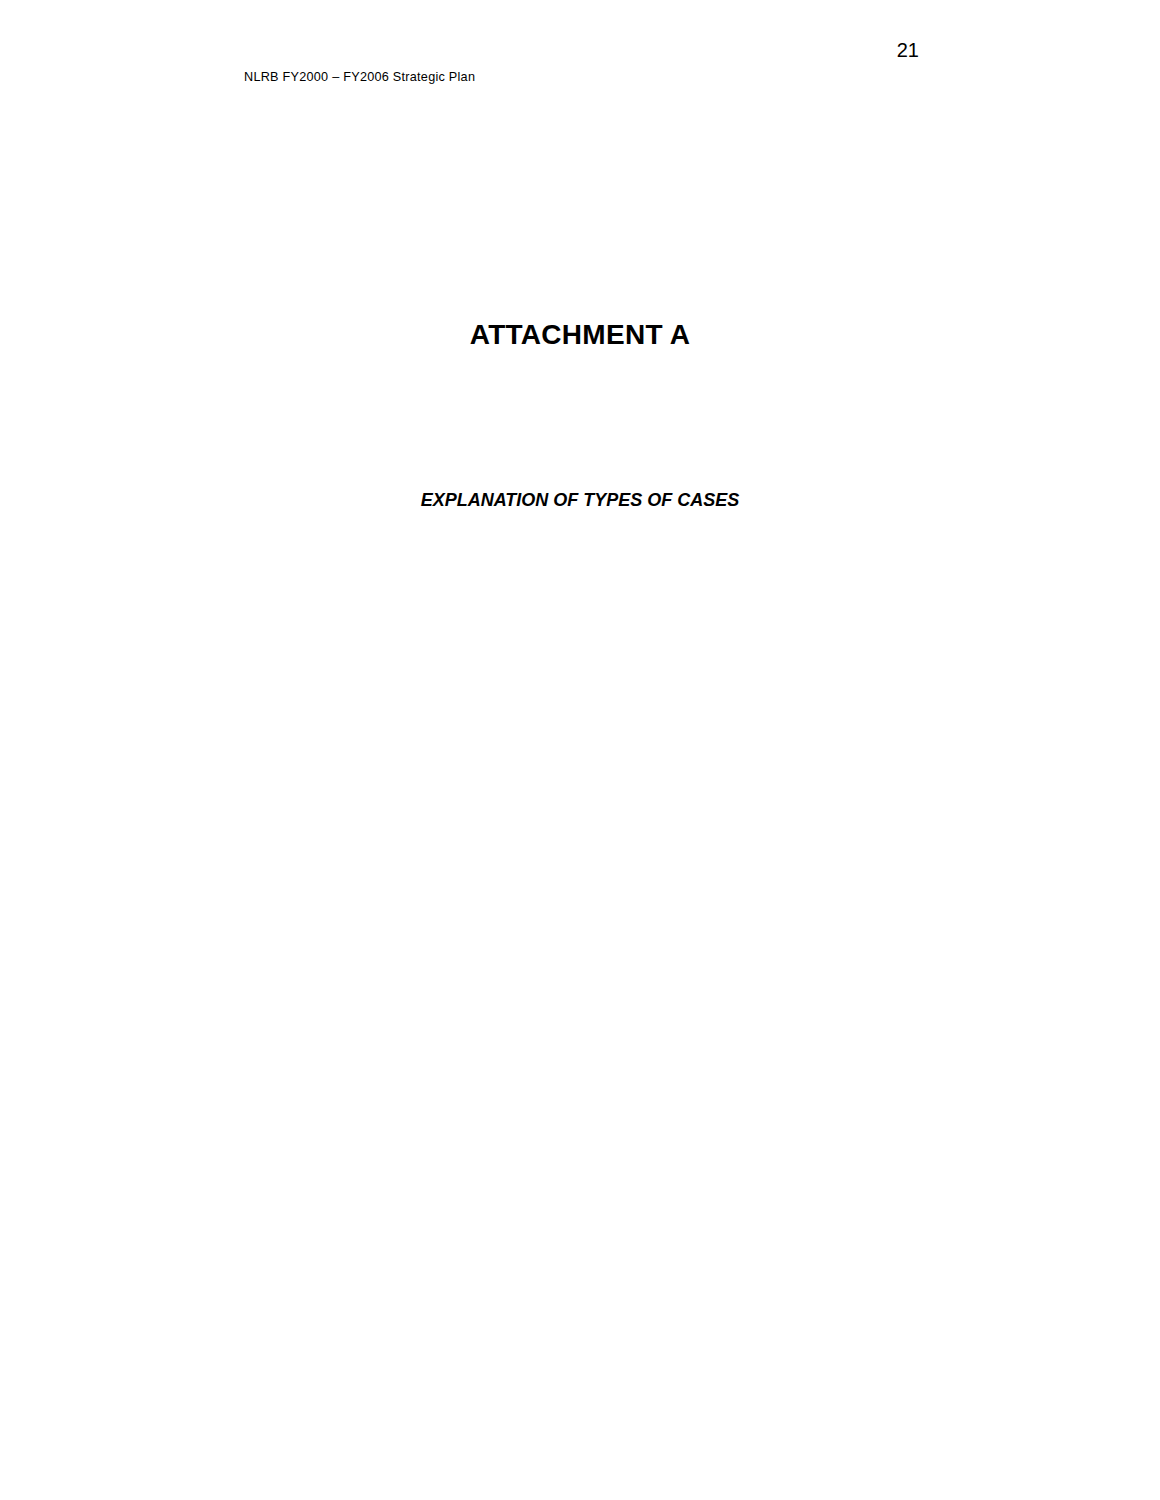21
NLRB FY2000 – FY2006 Strategic Plan
ATTACHMENT A
EXPLANATION OF TYPES OF CASES